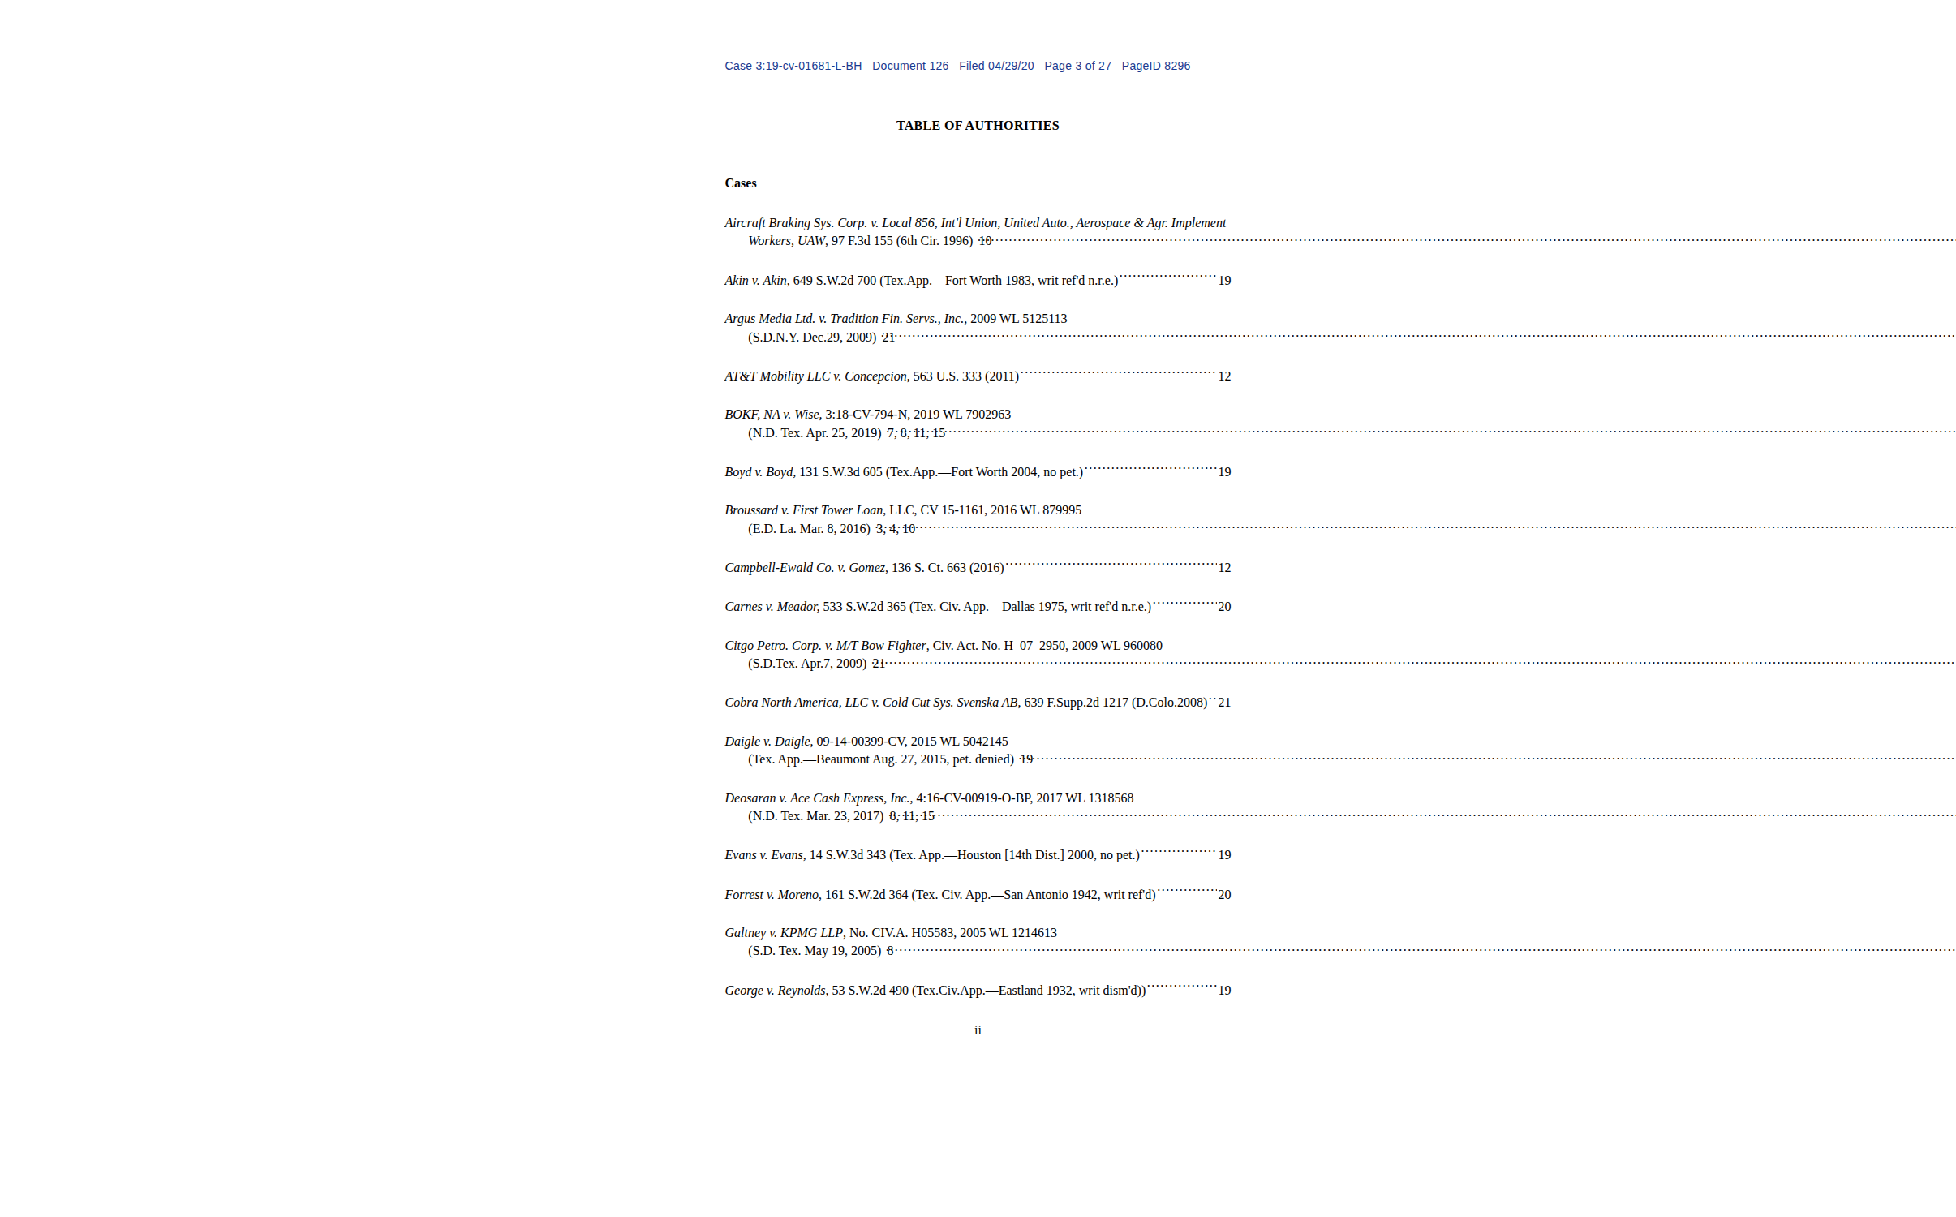Case 3:19-cv-01681-L-BH Document 126 Filed 04/29/20 Page 3 of 27 PageID 8296
TABLE OF AUTHORITIES
Cases
Aircraft Braking Sys. Corp. v. Local 856, Int'l Union, United Auto., Aerospace & Agr. Implement Workers, UAW, 97 F.3d 155 (6th Cir. 1996) 10
Akin v. Akin, 649 S.W.2d 700 (Tex.App.—Fort Worth 1983, writ ref'd n.r.e.) 19
Argus Media Ltd. v. Tradition Fin. Servs., Inc., 2009 WL 5125113 (S.D.N.Y. Dec.29, 2009) 21
AT&T Mobility LLC v. Concepcion, 563 U.S. 333 (2011) 12
BOKF, NA v. Wise, 3:18-CV-794-N, 2019 WL 7902963 (N.D. Tex. Apr. 25, 2019) 7, 8, 11, 15
Boyd v. Boyd, 131 S.W.3d 605 (Tex.App.—Fort Worth 2004, no pet.) 19
Broussard v. First Tower Loan, LLC, CV 15-1161, 2016 WL 879995 (E.D. La. Mar. 8, 2016) 3, 4, 10
Campbell-Ewald Co. v. Gomez, 136 S. Ct. 663 (2016) 12
Carnes v. Meador, 533 S.W.2d 365 (Tex. Civ. App.—Dallas 1975, writ ref'd n.r.e.) 20
Citgo Petro. Corp. v. M/T Bow Fighter, Civ. Act. No. H–07–2950, 2009 WL 960080 (S.D.Tex. Apr.7, 2009) 21
Cobra North America, LLC v. Cold Cut Sys. Svenska AB, 639 F.Supp.2d 1217 (D.Colo.2008) 21
Daigle v. Daigle, 09-14-00399-CV, 2015 WL 5042145 (Tex. App.—Beaumont Aug. 27, 2015, pet. denied) 19
Deosaran v. Ace Cash Express, Inc., 4:16-CV-00919-O-BP, 2017 WL 1318568 (N.D. Tex. Mar. 23, 2017) 8, 11, 15
Evans v. Evans, 14 S.W.3d 343 (Tex. App.—Houston [14th Dist.] 2000, no pet.) 19
Forrest v. Moreno, 161 S.W.2d 364 (Tex. Civ. App.—San Antonio 1942, writ ref'd) 20
Galtney v. KPMG LLP, No. CIV.A. H05583, 2005 WL 1214613 (S.D. Tex. May 19, 2005) 8
George v. Reynolds, 53 S.W.2d 490 (Tex.Civ.App.—Eastland 1932, writ dism'd)) 19
ii